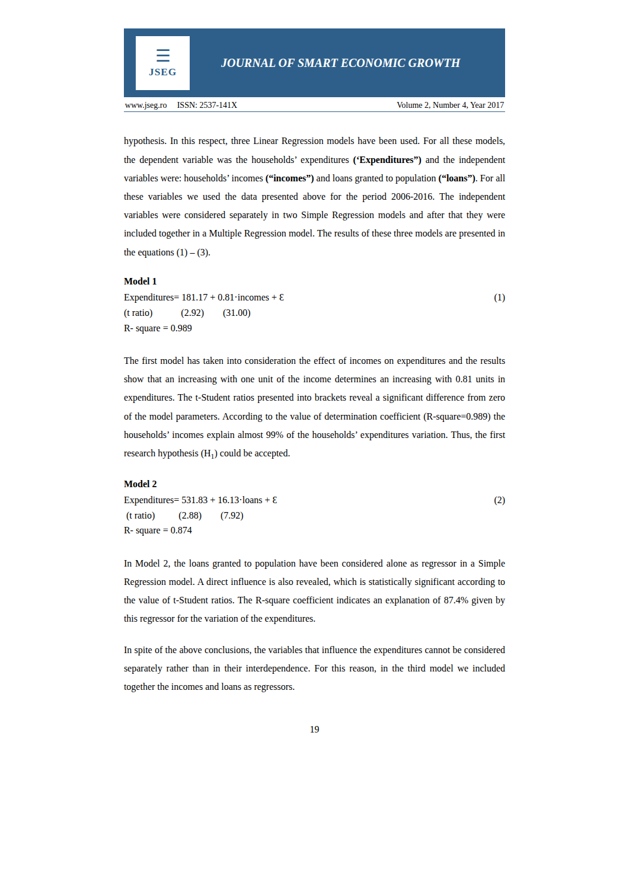☰
JSEG
JOURNAL OF SMART ECONOMIC GROWTH
www.jseg.ro ISSN: 2537-141X
Volume 2, Number 4, Year 2017
hypothesis. In this respect, three Linear Regression models have been used. For all these models, the dependent variable was the households’ expenditures (‘Expenditures”) and the independent variables were: households’ incomes (“incomes”) and loans granted to population (“loans”). For all these variables we used the data presented above for the period 2006-2016. The independent variables were considered separately in two Simple Regression models and after that they were included together in a Multiple Regression model. The results of these three models are presented in the equations (1) – (3).
Model 1
Expenditures= 181.17 + 0.81·incomes + Ɛ(1)
(t ratio) (2.92) (31.00)
R- square = 0.989
The first model has taken into consideration the effect of incomes on expenditures and the results show that an increasing with one unit of the income determines an increasing with 0.81 units in expenditures. The t-Student ratios presented into brackets reveal a significant difference from zero of the model parameters. According to the value of determination coefficient (R-square=0.989) the households’ incomes explain almost 99% of the households’ expenditures variation. Thus, the first research hypothesis (H1) could be accepted.
Model 2
Expenditures= 531.83 + 16.13·loans + Ɛ(2)
(t ratio) (2.88) (7.92)
R- square = 0.874
In Model 2, the loans granted to population have been considered alone as regressor in a Simple Regression model. A direct influence is also revealed, which is statistically significant according to the value of t-Student ratios. The R-square coefficient indicates an explanation of 87.4% given by this regressor for the variation of the expenditures.
In spite of the above conclusions, the variables that influence the expenditures cannot be considered separately rather than in their interdependence. For this reason, in the third model we included together the incomes and loans as regressors.
19